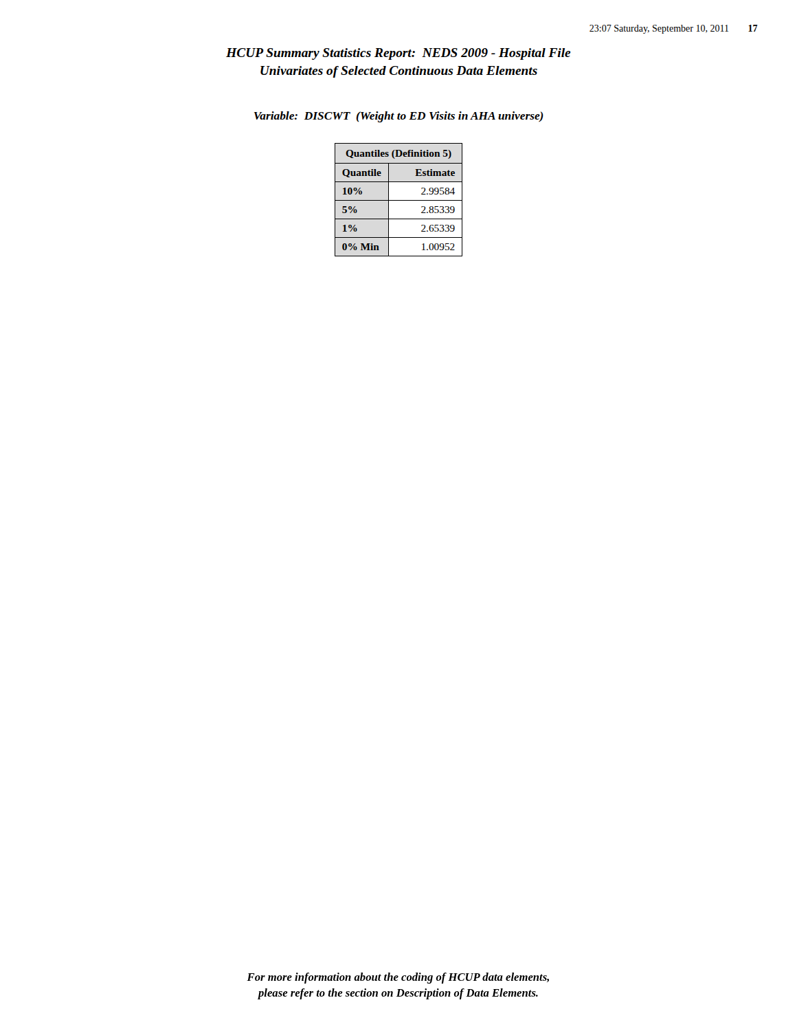23:07 Saturday, September 10, 2011 17
HCUP Summary Statistics Report: NEDS 2009 - Hospital File
Univariates of Selected Continuous Data Elements
Variable: DISCWT (Weight to ED Visits in AHA universe)
| Quantiles (Definition 5) |
| --- |
| Quantile | Estimate |
| 10% | 2.99584 |
| 5% | 2.85339 |
| 1% | 2.65339 |
| 0% Min | 1.00952 |
For more information about the coding of HCUP data elements,
please refer to the section on Description of Data Elements.